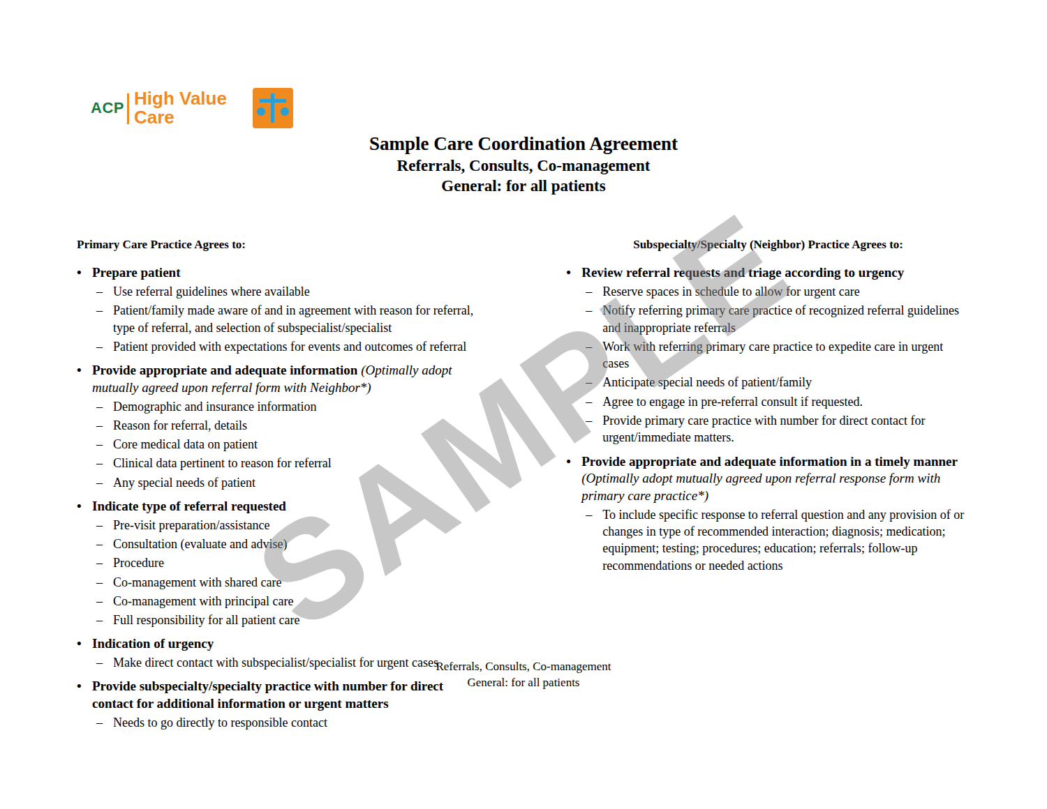ACP High Value Care
Sample Care Coordination Agreement
Referrals, Consults, Co-management
General: for all patients
Primary Care Practice Agrees to:
Prepare patient
Use referral guidelines where available
Patient/family made aware of and in agreement with reason for referral, type of referral, and selection of subspecialist/specialist
Patient provided with expectations for events and outcomes of referral
Provide appropriate and adequate information (Optimally adopt mutually agreed upon referral form with Neighbor*)
Demographic and insurance information
Reason for referral, details
Core medical data on patient
Clinical data pertinent to reason for referral
Any special needs of patient
Indicate type of referral requested
Pre-visit preparation/assistance
Consultation (evaluate and advise)
Procedure
Co-management with shared care
Co-management with principal care
Full responsibility for all patient care
Indication of urgency
Make direct contact with subspecialist/specialist for urgent cases
Provide subspecialty/specialty practice with number for direct contact for additional information or urgent matters
Needs to go directly to responsible contact
Subspecialty/Specialty (Neighbor) Practice Agrees to:
Review referral requests and triage according to urgency
Reserve spaces in schedule to allow for urgent care
Notify referring primary care practice of recognized referral guidelines and inappropriate referrals
Work with referring primary care practice to expedite care in urgent cases
Anticipate special needs of patient/family
Agree to engage in pre-referral consult if requested.
Provide primary care practice with number for direct contact for urgent/immediate matters.
Provide appropriate and adequate information in a timely manner (Optimally adopt mutually agreed upon referral response form with primary care practice*)
To include specific response to referral question and any provision of or changes in type of recommended interaction; diagnosis; medication; equipment; testing; procedures; education; referrals; follow-up recommendations or needed actions
Referrals, Consults, Co-management
General: for all patients
SAMPLE